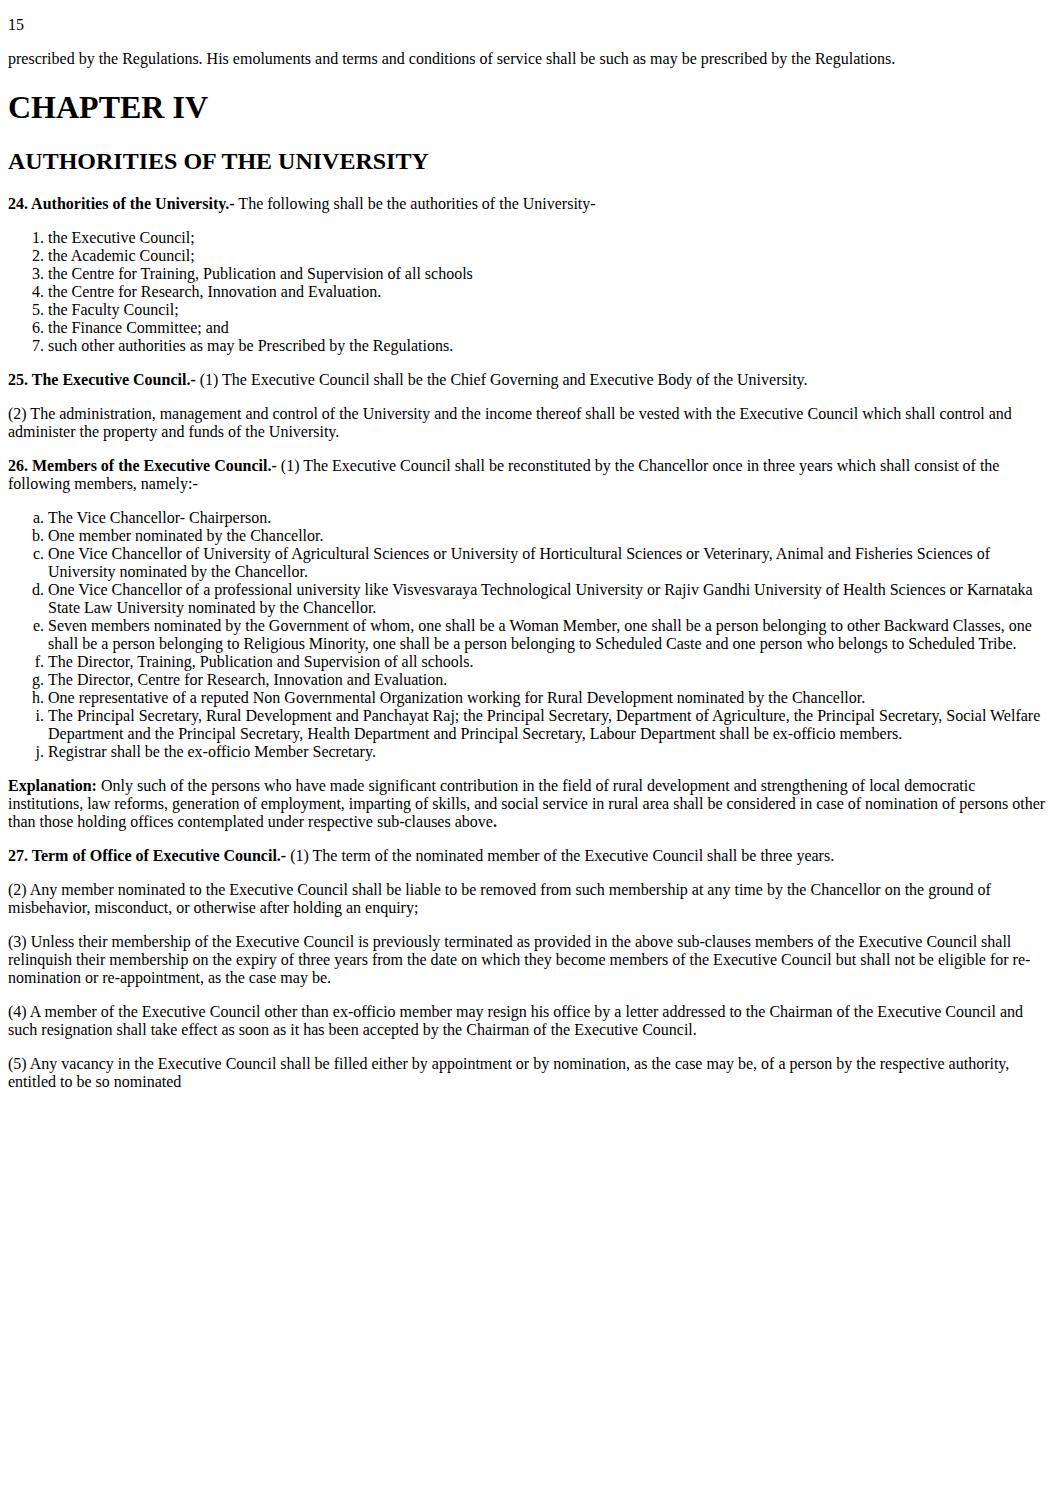15
prescribed by the Regulations. His emoluments and terms and conditions of service shall be such as may be prescribed by the Regulations.
CHAPTER IV
AUTHORITIES OF THE UNIVERSITY
24. Authorities of the University.- The following shall be the authorities of the University-
the Executive Council;
the Academic Council;
the Centre for Training, Publication and Supervision of all schools
the Centre for Research, Innovation and Evaluation.
the Faculty Council;
the Finance Committee; and
such other authorities as may be Prescribed by the Regulations.
25. The Executive Council.- (1) The Executive Council shall be the Chief Governing and Executive Body of the University.
(2) The administration, management and control of the University and the income thereof shall be vested with the Executive Council which shall control and administer the property and funds of the University.
26. Members of the Executive Council.- (1) The Executive Council shall be reconstituted by the Chancellor once in three years which shall consist of the following members, namely:-
The Vice Chancellor- Chairperson.
One member nominated by the Chancellor.
One Vice Chancellor of University of Agricultural Sciences or University of Horticultural Sciences or Veterinary, Animal and Fisheries Sciences of University nominated by the Chancellor.
One Vice Chancellor of a professional university like Visvesvaraya Technological University or Rajiv Gandhi University of Health Sciences or Karnataka State Law University nominated by the Chancellor.
Seven members nominated by the Government of whom, one shall be a Woman Member, one shall be a person belonging to other Backward Classes, one shall be a person belonging to Religious Minority, one shall be a person belonging to Scheduled Caste and one person who belongs to Scheduled Tribe.
The Director, Training, Publication and Supervision of all schools.
The Director, Centre for Research, Innovation and Evaluation.
One representative of a reputed Non Governmental Organization working for Rural Development nominated by the Chancellor.
The Principal Secretary, Rural Development and Panchayat Raj; the Principal Secretary, Department of Agriculture, the Principal Secretary, Social Welfare Department and the Principal Secretary, Health Department and Principal Secretary, Labour Department shall be ex-officio members.
Registrar shall be the ex-officio Member Secretary.
Explanation: Only such of the persons who have made significant contribution in the field of rural development and strengthening of local democratic institutions, law reforms, generation of employment, imparting of skills, and social service in rural area shall be considered in case of nomination of persons other than those holding offices contemplated under respective sub-clauses above.
27. Term of Office of Executive Council.- (1) The term of the nominated member of the Executive Council shall be three years.
(2) Any member nominated to the Executive Council shall be liable to be removed from such membership at any time by the Chancellor on the ground of misbehavior, misconduct, or otherwise after holding an enquiry;
(3) Unless their membership of the Executive Council is previously terminated as provided in the above sub-clauses members of the Executive Council shall relinquish their membership on the expiry of three years from the date on which they become members of the Executive Council but shall not be eligible for re-nomination or re-appointment, as the case may be.
(4) A member of the Executive Council other than ex-officio member may resign his office by a letter addressed to the Chairman of the Executive Council and such resignation shall take effect as soon as it has been accepted by the Chairman of the Executive Council.
(5) Any vacancy in the Executive Council shall be filled either by appointment or by nomination, as the case may be, of a person by the respective authority, entitled to be so nominated